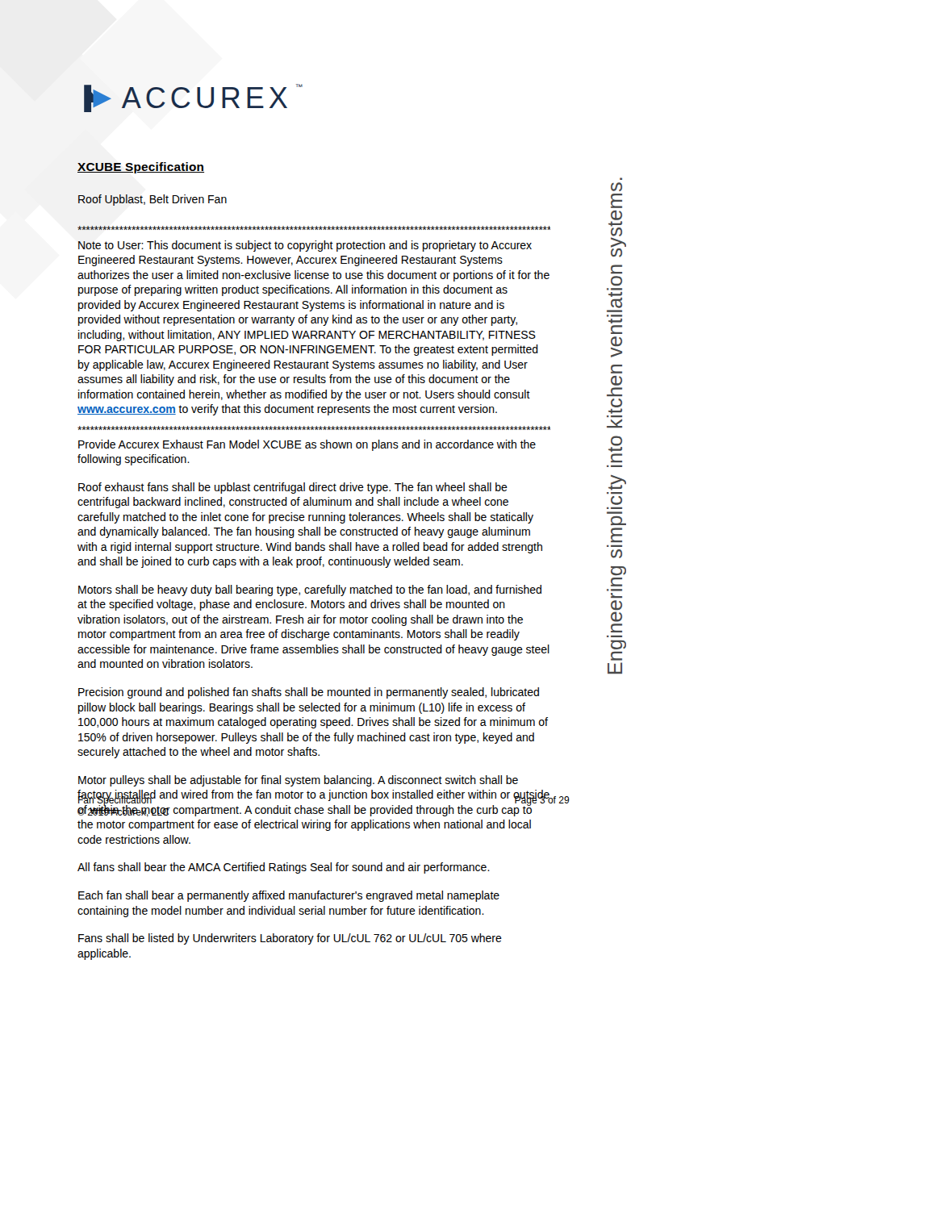Engineering simplicity into kitchen ventilation systems.
ACCUREX™
XCUBE Specification
Roof Upblast, Belt Driven Fan
*********************************************************************************************************************
Note to User: This document is subject to copyright protection and is proprietary to Accurex Engineered Restaurant Systems. However, Accurex Engineered Restaurant Systems authorizes the user a limited non-exclusive license to use this document or portions of it for the purpose of preparing written product specifications. All information in this document as provided by Accurex Engineered Restaurant Systems is informational in nature and is provided without representation or warranty of any kind as to the user or any other party, including, without limitation, ANY IMPLIED WARRANTY OF MERCHANTABILITY, FITNESS FOR PARTICULAR PURPOSE, OR NON-INFRINGEMENT. To the greatest extent permitted by applicable law, Accurex Engineered Restaurant Systems assumes no liability, and User assumes all liability and risk, for the use or results from the use of this document or the information contained herein, whether as modified by the user or not. Users should consult www.accurex.com to verify that this document represents the most current version.
*********************************************************************************************************************
Provide Accurex Exhaust Fan Model XCUBE as shown on plans and in accordance with the following specification.
Roof exhaust fans shall be upblast centrifugal direct drive type. The fan wheel shall be centrifugal backward inclined, constructed of aluminum and shall include a wheel cone carefully matched to the inlet cone for precise running tolerances. Wheels shall be statically and dynamically balanced. The fan housing shall be constructed of heavy gauge aluminum with a rigid internal support structure. Wind bands shall have a rolled bead for added strength and shall be joined to curb caps with a leak proof, continuously welded seam.
Motors shall be heavy duty ball bearing type, carefully matched to the fan load, and furnished at the specified voltage, phase and enclosure. Motors and drives shall be mounted on vibration isolators, out of the airstream. Fresh air for motor cooling shall be drawn into the motor compartment from an area free of discharge contaminants. Motors shall be readily accessible for maintenance. Drive frame assemblies shall be constructed of heavy gauge steel and mounted on vibration isolators.
Precision ground and polished fan shafts shall be mounted in permanently sealed, lubricated pillow block ball bearings. Bearings shall be selected for a minimum (L10) life in excess of 100,000 hours at maximum cataloged operating speed. Drives shall be sized for a minimum of 150% of driven horsepower. Pulleys shall be of the fully machined cast iron type, keyed and securely attached to the wheel and motor shafts.
Motor pulleys shall be adjustable for final system balancing. A disconnect switch shall be factory installed and wired from the fan motor to a junction box installed either within or outside of within the motor compartment. A conduit chase shall be provided through the curb cap to the motor compartment for ease of electrical wiring for applications when national and local code restrictions allow.
All fans shall bear the AMCA Certified Ratings Seal for sound and air performance.
Each fan shall bear a permanently affixed manufacturer's engraved metal nameplate containing the model number and individual serial number for future identification.
Fans shall be listed by Underwriters Laboratory for UL/cUL 762 or UL/cUL 705 where applicable.
Fan Specification
© 2019 Accurex, LLC
Page 3 of 29